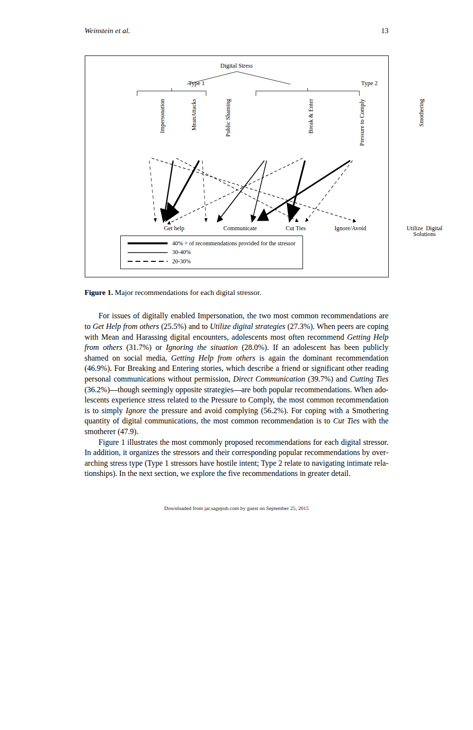Weinstein et al. 13
Digital Stress
Type 1
Type 2
Impersonation
MeanAttacks
Public Shaming
Break & Enter
Pressure to Comply
Smothering
Get help
Communicate
Cut Ties
Ignore/Avoid
Utilize Digital Solutions
| | 40% + of recommendations provided for the stressor |
| | 30-40% |
| | 20-30% |
Figure 1. Major recommendations for each digital stressor.
For issues of digitally enabled Impersonation, the two most common recommendations are to Get Help from others (25.5%) and to Utilize digital strategies (27.3%). When peers are coping with Mean and Harassing digital encounters, adolescents most often recommend Getting Help from others (31.7%) or Ignoring the situation (28.0%). If an adolescent has been publicly shamed on social media, Getting Help from others is again the dominant recommendation (46.9%). For Breaking and Entering stories, which describe a friend or significant other reading personal communications without permission, Direct Communication (39.7%) and Cutting Ties (36.2%)—though seemingly opposite strategies—are both popular recommendations. When adolescents experience stress related to the Pressure to Comply, the most common recommendation is to simply Ignore the pressure and avoid complying (56.2%). For coping with a Smothering quantity of digital communications, the most common recommendation is to Cut Ties with the smotherer (47.9).
Figure 1 illustrates the most commonly proposed recommendations for each digital stressor. In addition, it organizes the stressors and their corresponding popular recommendations by overarching stress type (Type 1 stressors have hostile intent; Type 2 relate to navigating intimate relationships). In the next section, we explore the five recommendations in greater detail.
Downloaded from jar.sagepub.com by guest on September 25, 2015